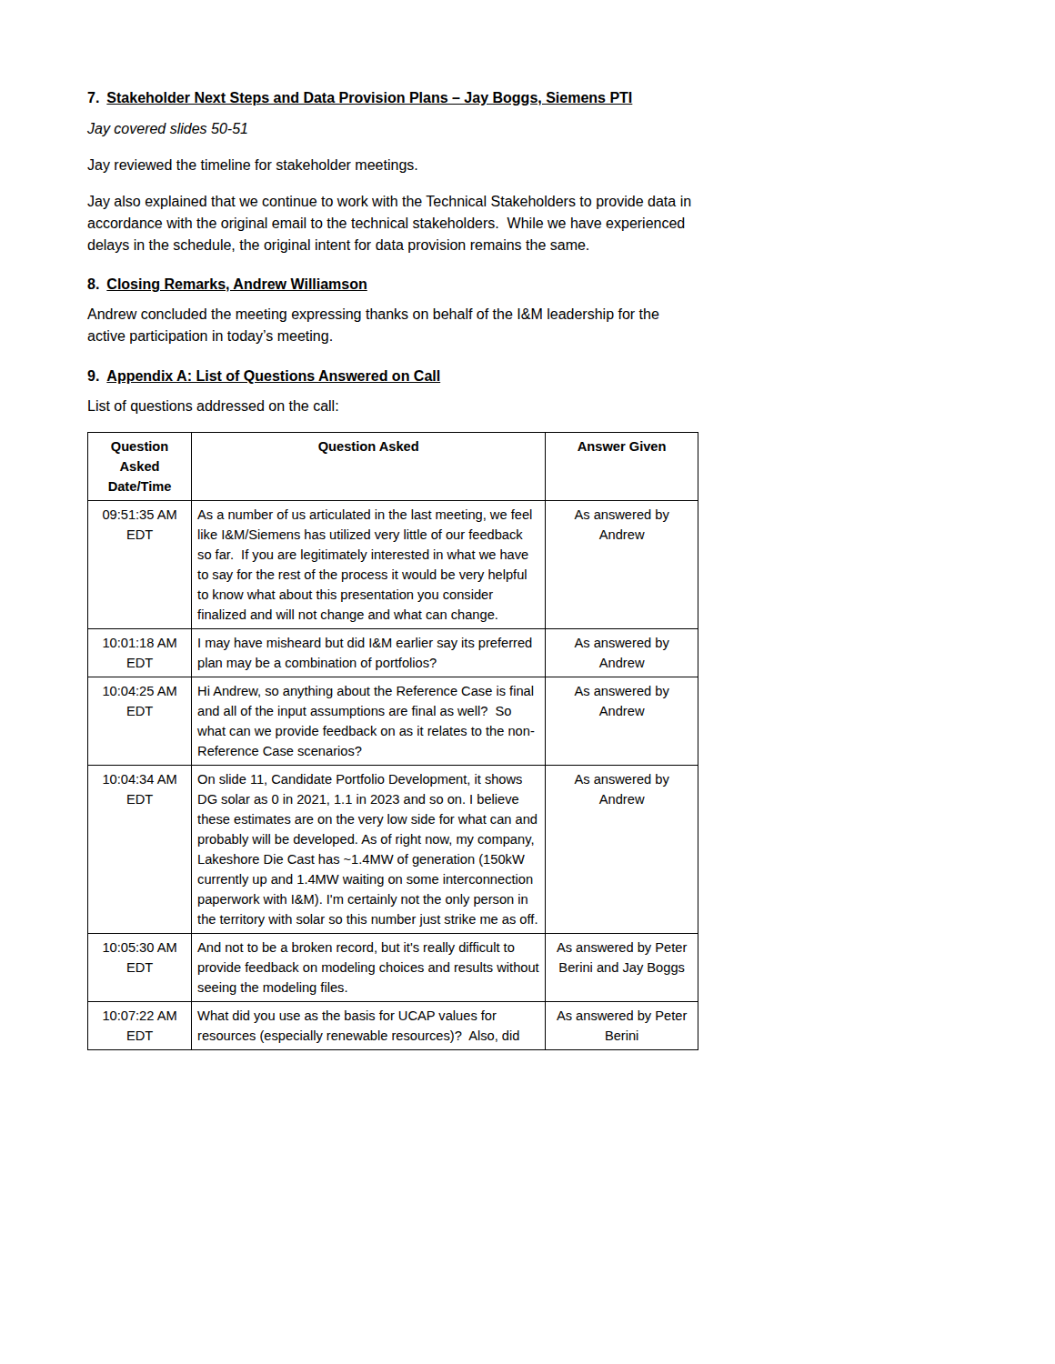7. Stakeholder Next Steps and Data Provision Plans – Jay Boggs, Siemens PTI
Jay covered slides 50-51
Jay reviewed the timeline for stakeholder meetings.
Jay also explained that we continue to work with the Technical Stakeholders to provide data in accordance with the original email to the technical stakeholders. While we have experienced delays in the schedule, the original intent for data provision remains the same.
8. Closing Remarks, Andrew Williamson
Andrew concluded the meeting expressing thanks on behalf of the I&M leadership for the active participation in today’s meeting.
9. Appendix A: List of Questions Answered on Call
List of questions addressed on the call:
| Question Asked Date/Time | Question Asked | Answer Given |
| --- | --- | --- |
| 09:51:35 AM EDT | As a number of us articulated in the last meeting, we feel like I&M/Siemens has utilized very little of our feedback so far. If you are legitimately interested in what we have to say for the rest of the process it would be very helpful to know what about this presentation you consider finalized and will not change and what can change. | As answered by Andrew |
| 10:01:18 AM EDT | I may have misheard but did I&M earlier say its preferred plan may be a combination of portfolios? | As answered by Andrew |
| 10:04:25 AM EDT | Hi Andrew, so anything about the Reference Case is final and all of the input assumptions are final as well? So what can we provide feedback on as it relates to the non-Reference Case scenarios? | As answered by Andrew |
| 10:04:34 AM EDT | On slide 11, Candidate Portfolio Development, it shows DG solar as 0 in 2021, 1.1 in 2023 and so on. I believe these estimates are on the very low side for what can and probably will be developed. As of right now, my company, Lakeshore Die Cast has ~1.4MW of generation (150kW currently up and 1.4MW waiting on some interconnection paperwork with I&M). I'm certainly not the only person in the territory with solar so this number just strike me as off. | As answered by Andrew |
| 10:05:30 AM EDT | And not to be a broken record, but it's really difficult to provide feedback on modeling choices and results without seeing the modeling files. | As answered by Peter Berini and Jay Boggs |
| 10:07:22 AM EDT | What did you use as the basis for UCAP values for resources (especially renewable resources)? Also, did | As answered by Peter Berini |